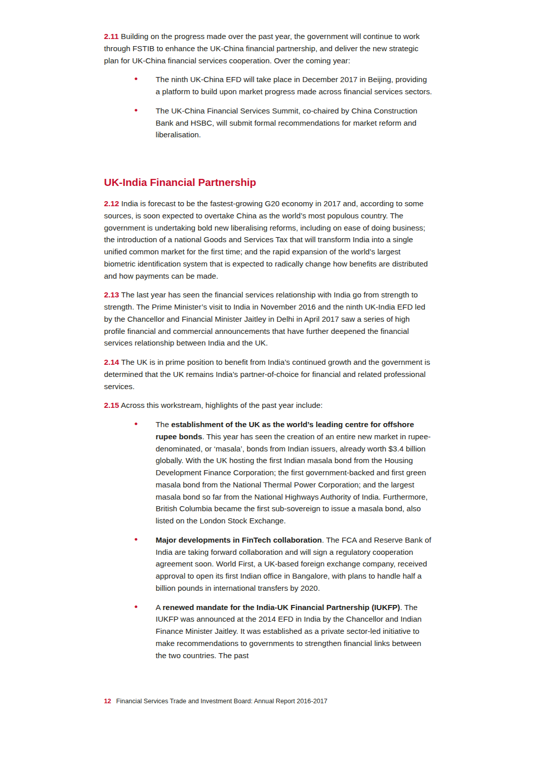2.11 Building on the progress made over the past year, the government will continue to work through FSTIB to enhance the UK-China financial partnership, and deliver the new strategic plan for UK-China financial services cooperation. Over the coming year:
The ninth UK-China EFD will take place in December 2017 in Beijing, providing a platform to build upon market progress made across financial services sectors.
The UK-China Financial Services Summit, co-chaired by China Construction Bank and HSBC, will submit formal recommendations for market reform and liberalisation.
UK-India Financial Partnership
2.12 India is forecast to be the fastest-growing G20 economy in 2017 and, according to some sources, is soon expected to overtake China as the world’s most populous country. The government is undertaking bold new liberalising reforms, including on ease of doing business; the introduction of a national Goods and Services Tax that will transform India into a single unified common market for the first time; and the rapid expansion of the world’s largest biometric identification system that is expected to radically change how benefits are distributed and how payments can be made.
2.13 The last year has seen the financial services relationship with India go from strength to strength. The Prime Minister’s visit to India in November 2016 and the ninth UK-India EFD led by the Chancellor and Financial Minister Jaitley in Delhi in April 2017 saw a series of high profile financial and commercial announcements that have further deepened the financial services relationship between India and the UK.
2.14 The UK is in prime position to benefit from India’s continued growth and the government is determined that the UK remains India’s partner-of-choice for financial and related professional services.
2.15 Across this workstream, highlights of the past year include:
The establishment of the UK as the world’s leading centre for offshore rupee bonds. This year has seen the creation of an entire new market in rupee-denominated, or ‘masala’, bonds from Indian issuers, already worth $3.4 billion globally. With the UK hosting the first Indian masala bond from the Housing Development Finance Corporation; the first government-backed and first green masala bond from the National Thermal Power Corporation; and the largest masala bond so far from the National Highways Authority of India. Furthermore, British Columbia became the first sub-sovereign to issue a masala bond, also listed on the London Stock Exchange.
Major developments in FinTech collaboration. The FCA and Reserve Bank of India are taking forward collaboration and will sign a regulatory cooperation agreement soon. World First, a UK-based foreign exchange company, received approval to open its first Indian office in Bangalore, with plans to handle half a billion pounds in international transfers by 2020.
A renewed mandate for the India-UK Financial Partnership (IUKFP). The IUKFP was announced at the 2014 EFD in India by the Chancellor and Indian Finance Minister Jaitley. It was established as a private sector-led initiative to make recommendations to governments to strengthen financial links between the two countries. The past
12 Financial Services Trade and Investment Board: Annual Report 2016-2017